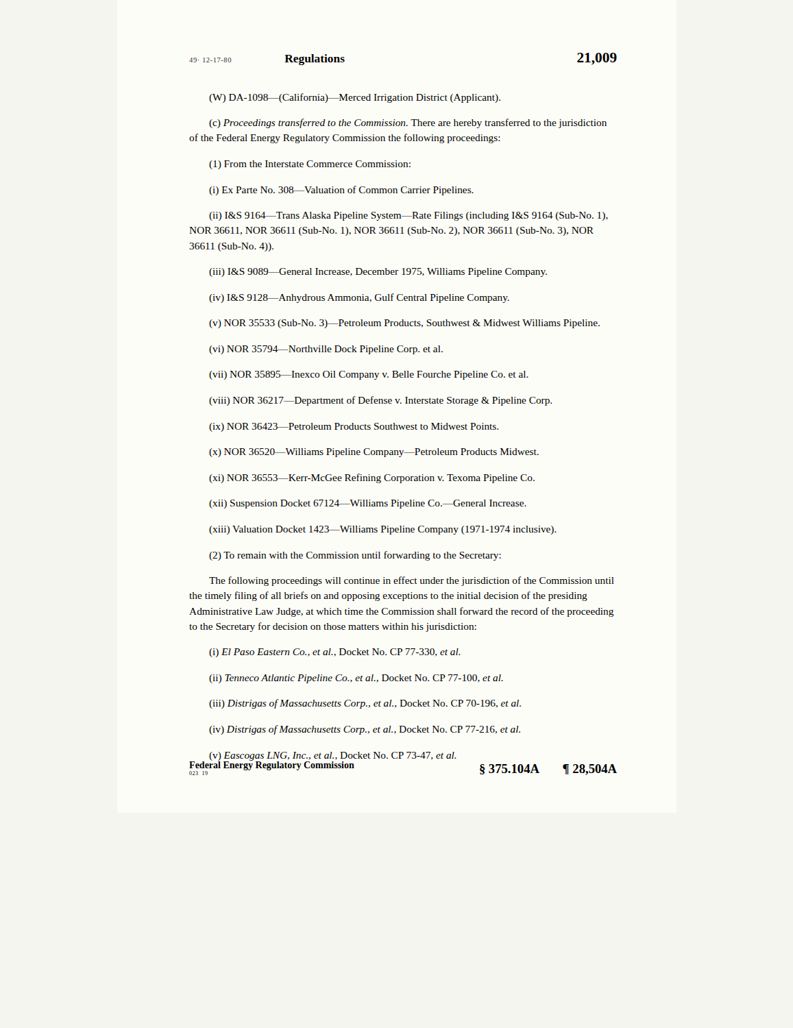49· 12-17-80
Regulations
21,009
(W) DA-1098—(California)—Merced Irrigation District (Applicant).
(c) Proceedings transferred to the Commission. There are hereby transferred to the jurisdiction of the Federal Energy Regulatory Commission the following proceedings:
(1) From the Interstate Commerce Commission:
(i) Ex Parte No. 308—Valuation of Common Carrier Pipelines.
(ii) I&S 9164—Trans Alaska Pipeline System—Rate Filings (including I&S 9164 (Sub-No. 1), NOR 36611, NOR 36611 (Sub-No. 1), NOR 36611 (Sub-No. 2), NOR 36611 (Sub-No. 3), NOR 36611 (Sub-No. 4)).
(iii) I&S 9089—General Increase, December 1975, Williams Pipeline Company.
(iv) I&S 9128—Anhydrous Ammonia, Gulf Central Pipeline Company.
(v) NOR 35533 (Sub-No. 3)—Petroleum Products, Southwest & Midwest Williams Pipeline.
(vi) NOR 35794—Northville Dock Pipeline Corp. et al.
(vii) NOR 35895—Inexco Oil Company v. Belle Fourche Pipeline Co. et al.
(viii) NOR 36217—Department of Defense v. Interstate Storage & Pipeline Corp.
(ix) NOR 36423—Petroleum Products Southwest to Midwest Points.
(x) NOR 36520—Williams Pipeline Company—Petroleum Products Midwest.
(xi) NOR 36553—Kerr-McGee Refining Corporation v. Texoma Pipeline Co.
(xii) Suspension Docket 67124—Williams Pipeline Co.—General Increase.
(xiii) Valuation Docket 1423—Williams Pipeline Company (1971-1974 inclusive).
(2) To remain with the Commission until forwarding to the Secretary:
The following proceedings will continue in effect under the jurisdiction of the Commission until the timely filing of all briefs on and opposing exceptions to the initial decision of the presiding Administrative Law Judge, at which time the Commission shall forward the record of the proceeding to the Secretary for decision on those matters within his jurisdiction:
(i) El Paso Eastern Co., et al., Docket No. CP 77-330, et al.
(ii) Tenneco Atlantic Pipeline Co., et al., Docket No. CP 77-100, et al.
(iii) Distrigas of Massachusetts Corp., et al., Docket No. CP 70-196, et al.
(iv) Distrigas of Massachusetts Corp., et al., Docket No. CP 77-216, et al.
(v) Eascogas LNG, Inc., et al., Docket No. CP 73-47, et al.
Federal Energy Regulatory Commission023 19
§ 375.104A¶ 28,504A